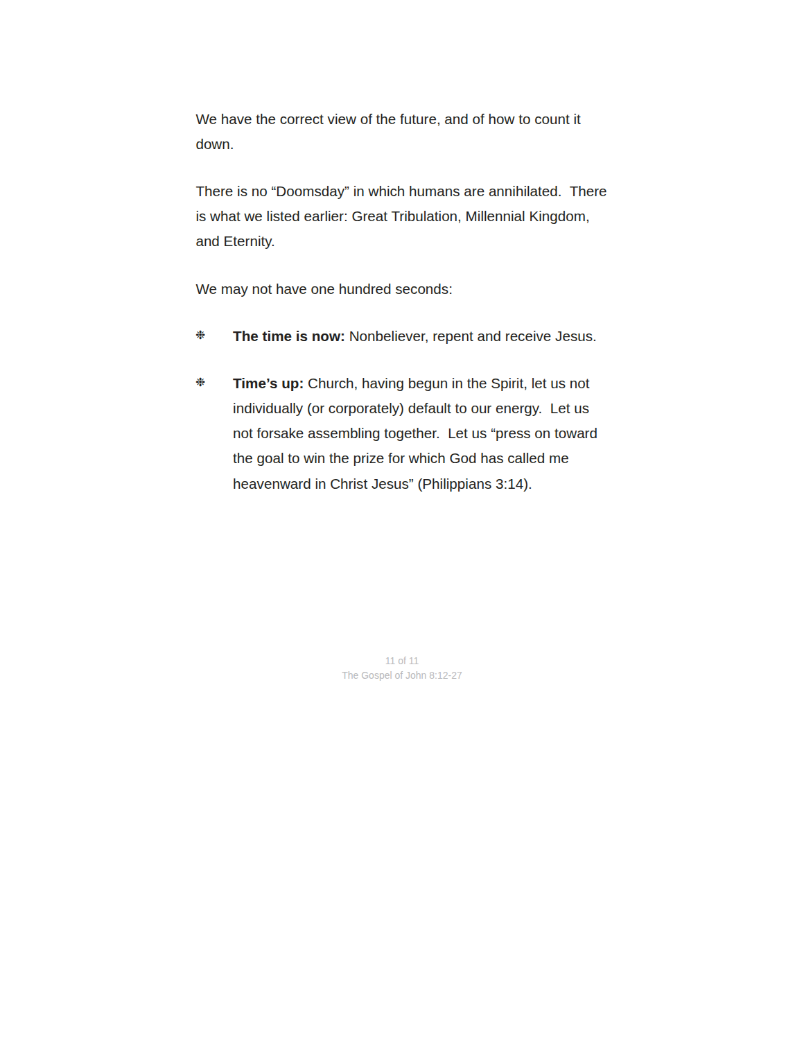We have the correct view of the future, and of how to count it down.
There is no “Doomsday” in which humans are annihilated. There is what we listed earlier: Great Tribulation, Millennial Kingdom, and Eternity.
We may not have one hundred seconds:
The time is now: Nonbeliever, repent and receive Jesus.
Time’s up: Church, having begun in the Spirit, let us not individually (or corporately) default to our energy. Let us not forsake assembling together. Let us “press on toward the goal to win the prize for which God has called me heavenward in Christ Jesus” (Philippians 3:14).
11 of 11
The Gospel of John 8:12-27